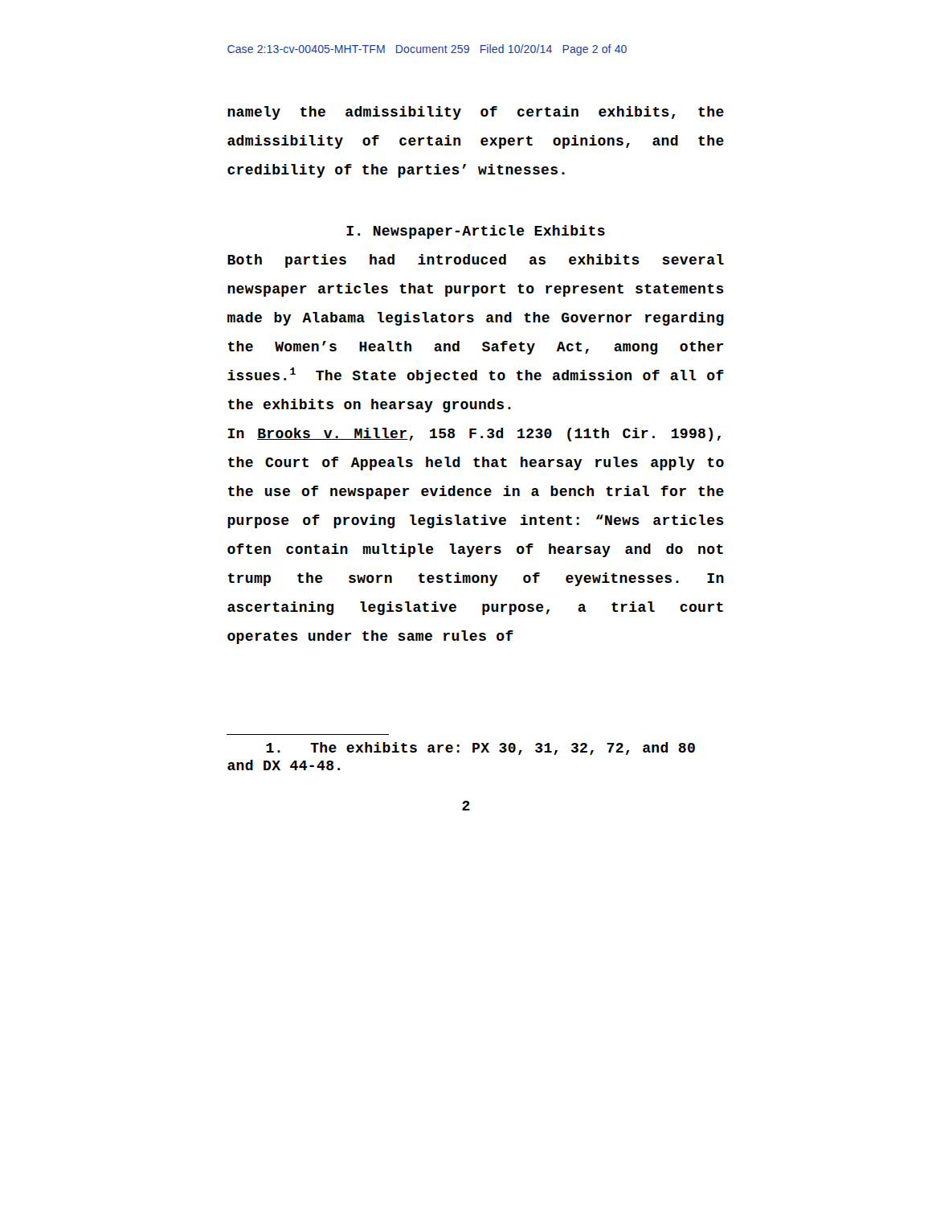Case 2:13-cv-00405-MHT-TFM Document 259 Filed 10/20/14 Page 2 of 40
namely the admissibility of certain exhibits, the admissibility of certain expert opinions, and the credibility of the parties’ witnesses.
I. Newspaper-Article Exhibits
Both parties had introduced as exhibits several newspaper articles that purport to represent statements made by Alabama legislators and the Governor regarding the Women’s Health and Safety Act, among other issues.1 The State objected to the admission of all of the exhibits on hearsay grounds.
In Brooks v. Miller, 158 F.3d 1230 (11th Cir. 1998), the Court of Appeals held that hearsay rules apply to the use of newspaper evidence in a bench trial for the purpose of proving legislative intent: “News articles often contain multiple layers of hearsay and do not trump the sworn testimony of eyewitnesses. In ascertaining legislative purpose, a trial court operates under the same rules of
1. The exhibits are: PX 30, 31, 32, 72, and 80 and DX 44-48.
2